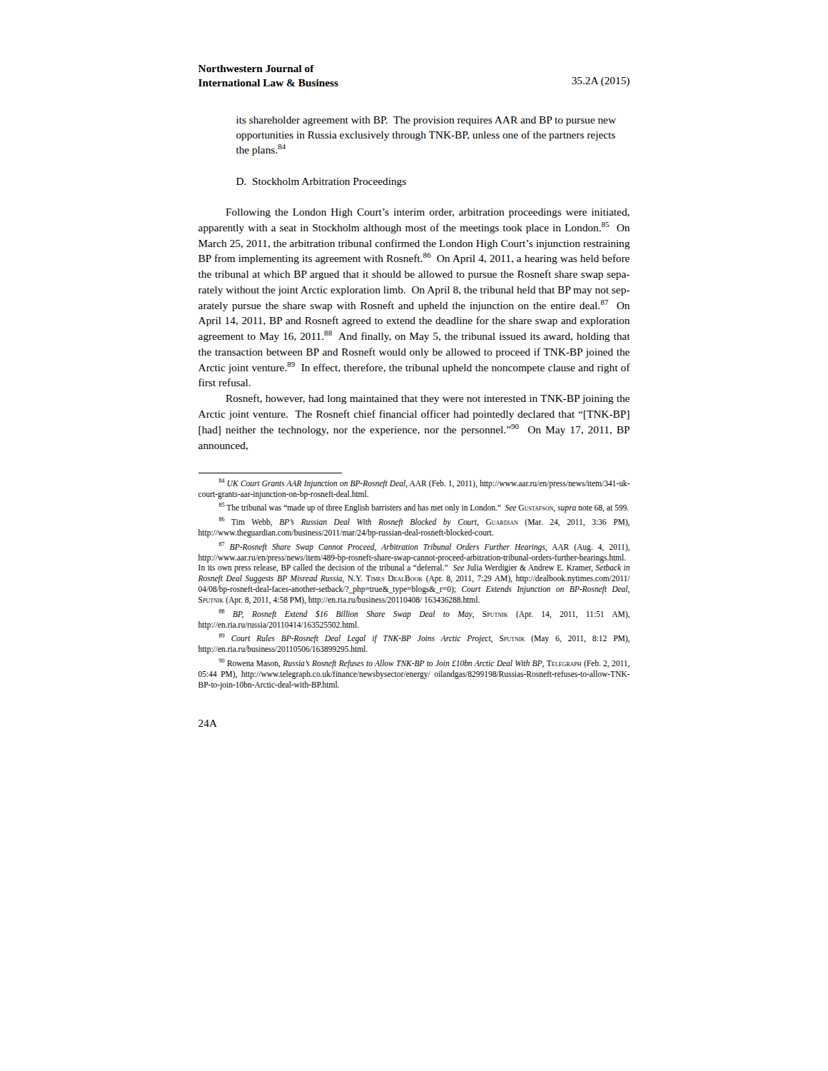Northwestern Journal of
International Law & Business
35.2A (2015)
its shareholder agreement with BP. The provision requires AAR and BP to pursue new opportunities in Russia exclusively through TNK-BP, unless one of the partners rejects the plans.84
D. Stockholm Arbitration Proceedings
Following the London High Court’s interim order, arbitration proceedings were initiated, apparently with a seat in Stockholm although most of the meetings took place in London.85 On March 25, 2011, the arbitration tribunal confirmed the London High Court’s injunction restraining BP from implementing its agreement with Rosneft.86 On April 4, 2011, a hearing was held before the tribunal at which BP argued that it should be allowed to pursue the Rosneft share swap separately without the joint Arctic exploration limb. On April 8, the tribunal held that BP may not separately pursue the share swap with Rosneft and upheld the injunction on the entire deal.87 On April 14, 2011, BP and Rosneft agreed to extend the deadline for the share swap and exploration agreement to May 16, 2011.88 And finally, on May 5, the tribunal issued its award, holding that the transaction between BP and Rosneft would only be allowed to proceed if TNK-BP joined the Arctic joint venture.89 In effect, therefore, the tribunal upheld the noncompete clause and right of first refusal.
Rosneft, however, had long maintained that they were not interested in TNK-BP joining the Arctic joint venture. The Rosneft chief financial officer had pointedly declared that “[TNK-BP] [had] neither the technology, nor the experience, nor the personnel.”90 On May 17, 2011, BP announced,
84 UK Court Grants AAR Injunction on BP-Rosneft Deal, AAR (Feb. 1, 2011), http://www.aar.ru/en/press/news/item/341-uk-court-grants-aar-injunction-on-bp-rosneft-deal.html.
85 The tribunal was “made up of three English barristers and has met only in London.” See Gustafson, supra note 68, at 599.
86 Tim Webb, BP’s Russian Deal With Rosneft Blocked by Court, Guardian (Mar. 24, 2011, 3:36 PM), http://www.theguardian.com/business/2011/mar/24/bp-russian-deal-rosneft-blocked-court.
87 BP-Rosneft Share Swap Cannot Proceed, Arbitration Tribunal Orders Further Hearings, AAR (Aug. 4, 2011), http://www.aar.ru/en/press/news/item/489-bp-rosneft-share-swap-cannot-proceed-arbitration-tribunal-orders-further-hearings.html. In its own press release, BP called the decision of the tribunal a “deferral.” See Julia Werdigier & Andrew E. Kramer, Setback in Rosneft Deal Suggests BP Misread Russia, N.Y. Times DealBook (Apr. 8, 2011, 7:29 AM), http://dealbook.nytimes.com/2011/ 04/08/bp-rosneft-deal-faces-another-setback/?_php=true&_type=blogs&_r=0); Court Extends Injunction on BP-Rosneft Deal, Sputnik (Apr. 8, 2011, 4:58 PM), http://en.ria.ru/business/20110408/ 163436288.html.
88 BP, Rosneft Extend $16 Billion Share Swap Deal to May, Sputnik (Apr. 14, 2011, 11:51 AM), http://en.ria.ru/russia/20110414/163525502.html.
89 Court Rules BP-Rosneft Deal Legal if TNK-BP Joins Arctic Project, Sputnik (May 6, 2011, 8:12 PM), http://en.ria.ru/business/20110506/163899295.html.
90 Rowena Mason, Russia’s Rosneft Refuses to Allow TNK-BP to Join £10bn Arctic Deal With BP, Telegraph (Feb. 2, 2011, 05:44 PM), http://www.telegraph.co.uk/finance/newsbysector/energy/ oilandgas/8299198/Russias-Rosneft-refuses-to-allow-TNK-BP-to-join-10bn-Arctic-deal-with-BP.html.
24A